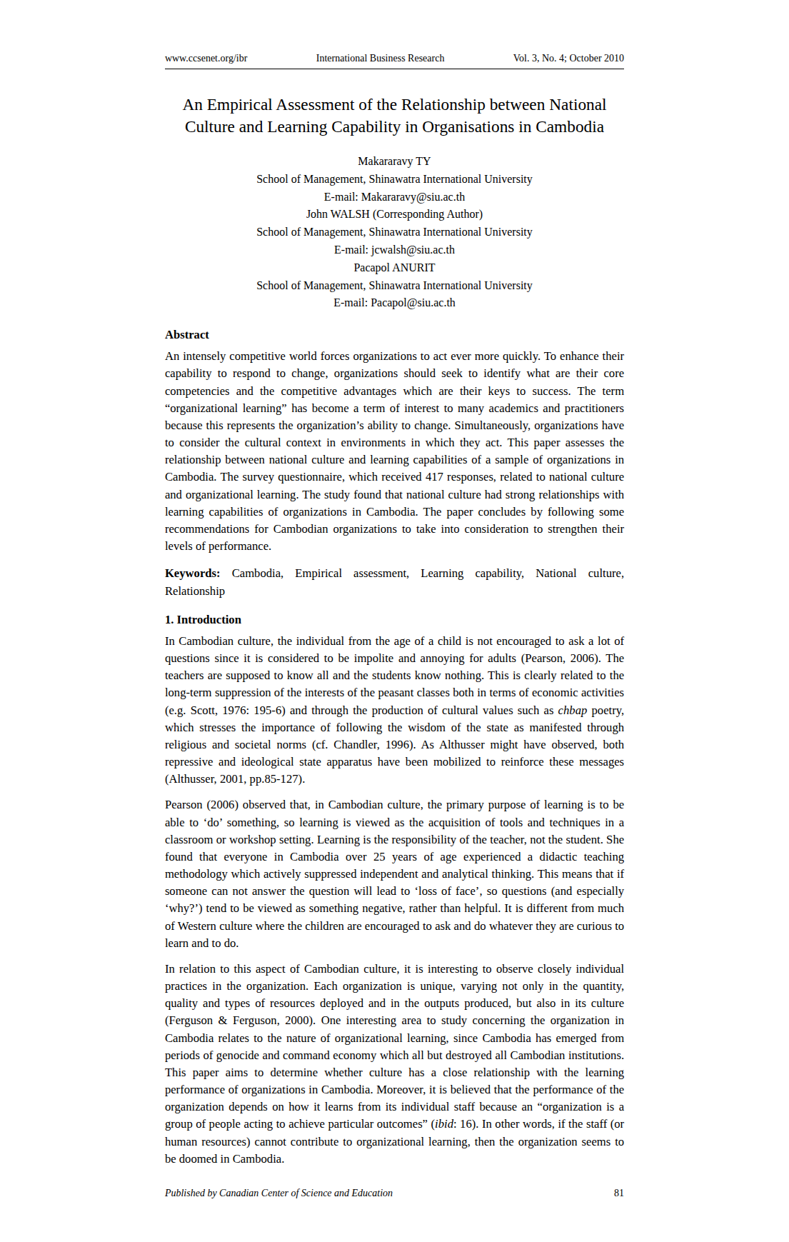www.ccsenet.org/ibr International Business Research Vol. 3, No. 4; October 2010
An Empirical Assessment of the Relationship between National
Culture and Learning Capability in Organisations in Cambodia
Makararavy TY
School of Management, Shinawatra International University
E-mail: Makararavy@siu.ac.th
John WALSH (Corresponding Author)
School of Management, Shinawatra International University
E-mail: jcwalsh@siu.ac.th
Pacapol ANURIT
School of Management, Shinawatra International University
E-mail: Pacapol@siu.ac.th
Abstract
An intensely competitive world forces organizations to act ever more quickly. To enhance their capability to respond to change, organizations should seek to identify what are their core competencies and the competitive advantages which are their keys to success. The term “organizational learning” has become a term of interest to many academics and practitioners because this represents the organization’s ability to change. Simultaneously, organizations have to consider the cultural context in environments in which they act. This paper assesses the relationship between national culture and learning capabilities of a sample of organizations in Cambodia. The survey questionnaire, which received 417 responses, related to national culture and organizational learning. The study found that national culture had strong relationships with learning capabilities of organizations in Cambodia. The paper concludes by following some recommendations for Cambodian organizations to take into consideration to strengthen their levels of performance.
Keywords: Cambodia, Empirical assessment, Learning capability, National culture, Relationship
1. Introduction
In Cambodian culture, the individual from the age of a child is not encouraged to ask a lot of questions since it is considered to be impolite and annoying for adults (Pearson, 2006). The teachers are supposed to know all and the students know nothing. This is clearly related to the long-term suppression of the interests of the peasant classes both in terms of economic activities (e.g. Scott, 1976: 195-6) and through the production of cultural values such as chbap poetry, which stresses the importance of following the wisdom of the state as manifested through religious and societal norms (cf. Chandler, 1996). As Althusser might have observed, both repressive and ideological state apparatus have been mobilized to reinforce these messages (Althusser, 2001, pp.85-127).
Pearson (2006) observed that, in Cambodian culture, the primary purpose of learning is to be able to ‘do’ something, so learning is viewed as the acquisition of tools and techniques in a classroom or workshop setting. Learning is the responsibility of the teacher, not the student. She found that everyone in Cambodia over 25 years of age experienced a didactic teaching methodology which actively suppressed independent and analytical thinking. This means that if someone can not answer the question will lead to ‘loss of face’, so questions (and especially ‘why?’) tend to be viewed as something negative, rather than helpful. It is different from much of Western culture where the children are encouraged to ask and do whatever they are curious to learn and to do.
In relation to this aspect of Cambodian culture, it is interesting to observe closely individual practices in the organization. Each organization is unique, varying not only in the quantity, quality and types of resources deployed and in the outputs produced, but also in its culture (Ferguson & Ferguson, 2000). One interesting area to study concerning the organization in Cambodia relates to the nature of organizational learning, since Cambodia has emerged from periods of genocide and command economy which all but destroyed all Cambodian institutions. This paper aims to determine whether culture has a close relationship with the learning performance of organizations in Cambodia. Moreover, it is believed that the performance of the organization depends on how it learns from its individual staff because an “organization is a group of people acting to achieve particular outcomes” (ibid: 16). In other words, if the staff (or human resources) cannot contribute to organizational learning, then the organization seems to be doomed in Cambodia.
Published by Canadian Center of Science and Education 81